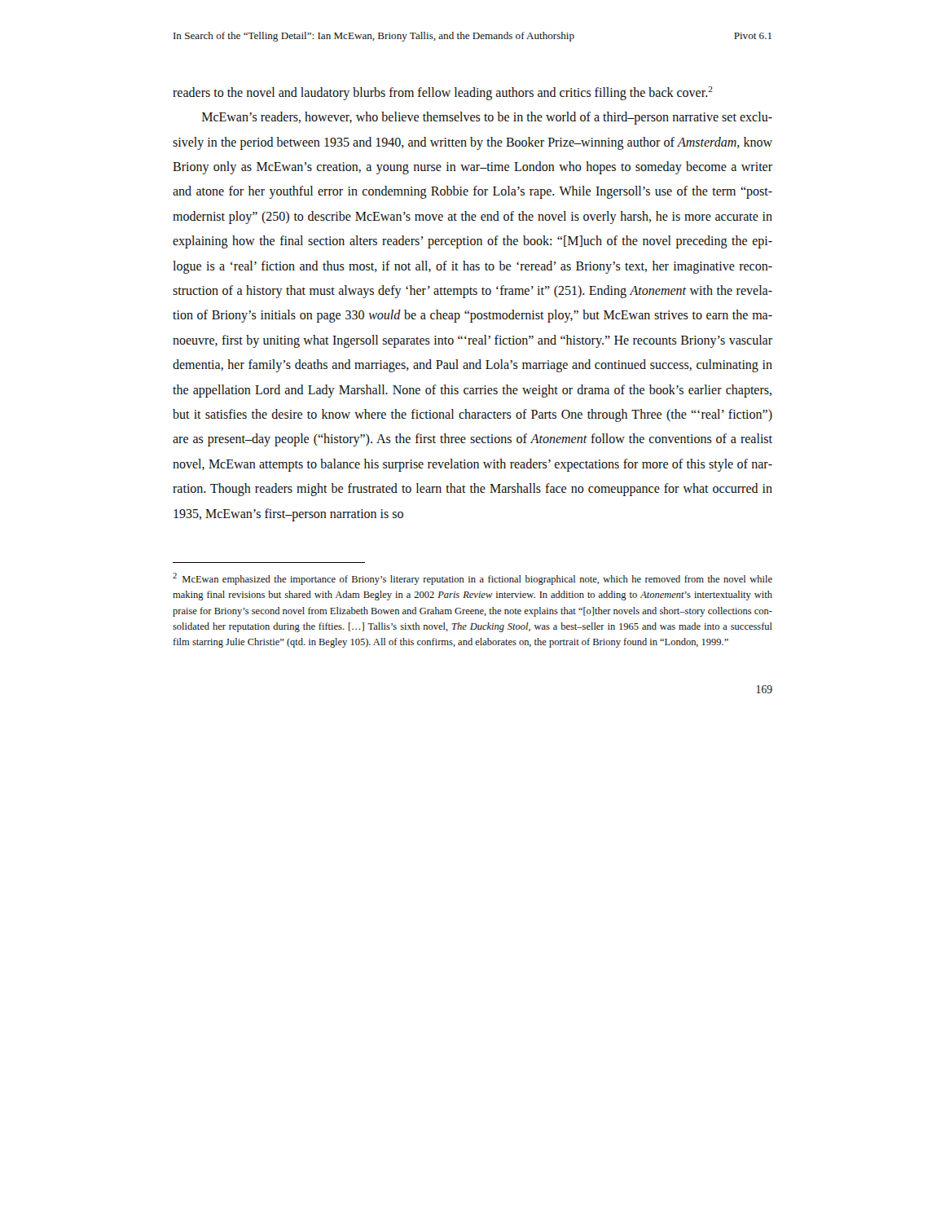In Search of the “Telling Detail”: Ian McEwan, Briony Tallis, and the Demands of Authorship Pivot 6.1
readers to the novel and laudatory blurbs from fellow leading authors and critics filling the back cover.2
McEwan’s readers, however, who believe themselves to be in the world of a third–person narrative set exclusively in the period between 1935 and 1940, and written by the Booker Prize–winning author of Amsterdam, know Briony only as McEwan’s creation, a young nurse in war–time London who hopes to someday become a writer and atone for her youthful error in condemning Robbie for Lola’s rape. While Ingersoll’s use of the term “postmodernist ploy” (250) to describe McEwan’s move at the end of the novel is overly harsh, he is more accurate in explaining how the final section alters readers’ perception of the book: “[M]uch of the novel preceding the epilogue is a ‘real’ fiction and thus most, if not all, of it has to be ‘reread’ as Briony’s text, her imaginative reconstruction of a history that must always defy ‘her’ attempts to ‘frame’ it” (251). Ending Atonement with the revelation of Briony’s initials on page 330 would be a cheap “postmodernist ploy,” but McEwan strives to earn the manoeuvre, first by uniting what Ingersoll separates into “‘real’ fiction” and “history.” He recounts Briony’s vascular dementia, her family’s deaths and marriages, and Paul and Lola’s marriage and continued success, culminating in the appellation Lord and Lady Marshall. None of this carries the weight or drama of the book’s earlier chapters, but it satisfies the desire to know where the fictional characters of Parts One through Three (the “‘real’ fiction”) are as present–day people (“history”). As the first three sections of Atonement follow the conventions of a realist novel, McEwan attempts to balance his surprise revelation with readers’ expectations for more of this style of narration. Though readers might be frustrated to learn that the Marshalls face no comeuppance for what occurred in 1935, McEwan’s first–person narration is so
2 McEwan emphasized the importance of Briony’s literary reputation in a fictional biographical note, which he removed from the novel while making final revisions but shared with Adam Begley in a 2002 Paris Review interview. In addition to adding to Atonement’s intertextuality with praise for Briony’s second novel from Elizabeth Bowen and Graham Greene, the note explains that “[o]ther novels and short–story collections consolidated her reputation during the fifties. […] Tallis’s sixth novel, The Ducking Stool, was a best–seller in 1965 and was made into a successful film starring Julie Christie” (qtd. in Begley 105). All of this confirms, and elaborates on, the portrait of Briony found in “London, 1999.”
169